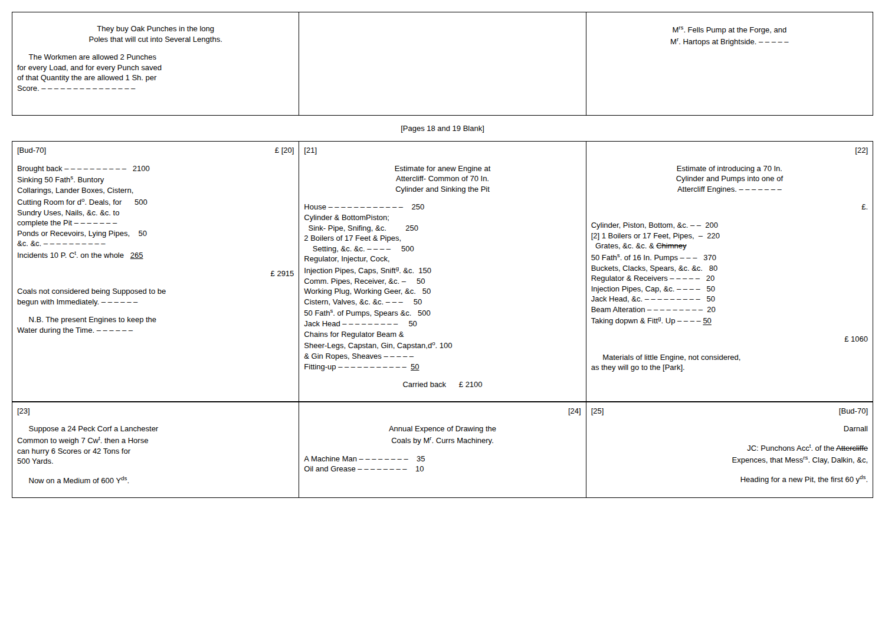| They buy Oak Punches in the long Poles that will cut into Several Lengths. The Workmen are allowed 2 Punches for every Load, and for every Punch saved of that Quantity the are allowed 1 Sh. per Score. – – – – – – – – – – – – – – – | | M rs . Fells Pump at the Forge, and M r . Hartops at Brightside. – – – – – |
[Pages 18 and 19 Blank]
| [Bud-70] £ [20] Brought back – – – – – – – – – – 2100 Sinking 50 Fath s . Buntory Collarings, Lander Boxes, Cistern, Cutting Room for d o . Deals, for 500 Sundry Uses, Nails, &c. &c. to complete the Pit – – – – – – – Ponds or Recevoirs, Lying Pipes, 50 &c. &c. – – – – – – – – – – Incidents 10 P. C t . on the whole 265 £ 2915 Coals not considered being Supposed to be begun with Immediately. – – – – – – N.B. The present Engines to keep the Water during the Time. – – – – – – | [21] Estimate for anew Engine at Attercliff- Common of 70 In. Cylinder and Sinking the Pit House – – – – – – – – – – – – 250 Cylinder & BottomPiston; Sink- Pipe, Snifing, &c. 250 2 Boilers of 17 Feet & Pipes, Setting, &c. &c. – – – – 500 Regulator, Injectur, Cock, Injection Pipes, Caps, Snift g . &c. 150 Comm. Pipes, Receiver, &c. – 50 Working Plug, Working Geer, &c. 50 Cistern, Valves, &c. &c. – – – 50 50 Fath s . of Pumps, Spears &c. 500 Jack Head – – – – – – – – – 50 Chains for Regulator Beam & Sheer-Legs, Capstan, Gin, Capstan,d o . 100 & Gin Ropes, Sheaves – – – – – Fitting-up – – – – – – – – – – – 50 Carried back £ 2100 | [22] Estimate of introducing a 70 In. Cylinder and Pumps into one of Attercliff Engines. – – – – – – – £. Cylinder, Piston, Bottom, &c. – – 200 [2] 1 Boilers or 17 Feet, Pipes, – 220 Grates, &c. &c. & Chimney 50 Fath s . of 16 In. Pumps – – – 370 Buckets, Clacks, Spears, &c. &c. 80 Regulator & Receivers – – – – – 20 Injection Pipes, Cap, &c. – – – – 50 Jack Head, &c. – – – – – – – – – 50 Beam Alteration – – – – – – – – – 20 Taking dopwn & Fitt g . Up – – – – 50 £ 1060 Materials of little Engine, not considered, as they will go to the [Park]. |
| [23] Suppose a 24 Peck Corf a Lanchester Common to weigh 7 Cw t . then a Horse can hurry 6 Scores or 42 Tons for 500 Yards. Now on a Medium of 600 Y ds . | [24] Annual Expence of Drawing the Coals by M r . Currs Machinery. A Machine Man – – – – – – – – 35 Oil and Grease – – – – – – – – 10 | [25] [Bud-70] Darnall JC: Punchons Acc t . of the Attercliffe Expences, that Mess rs . Clay, Dalkin, &c, Heading for a new Pit, the first 60 y ds . |